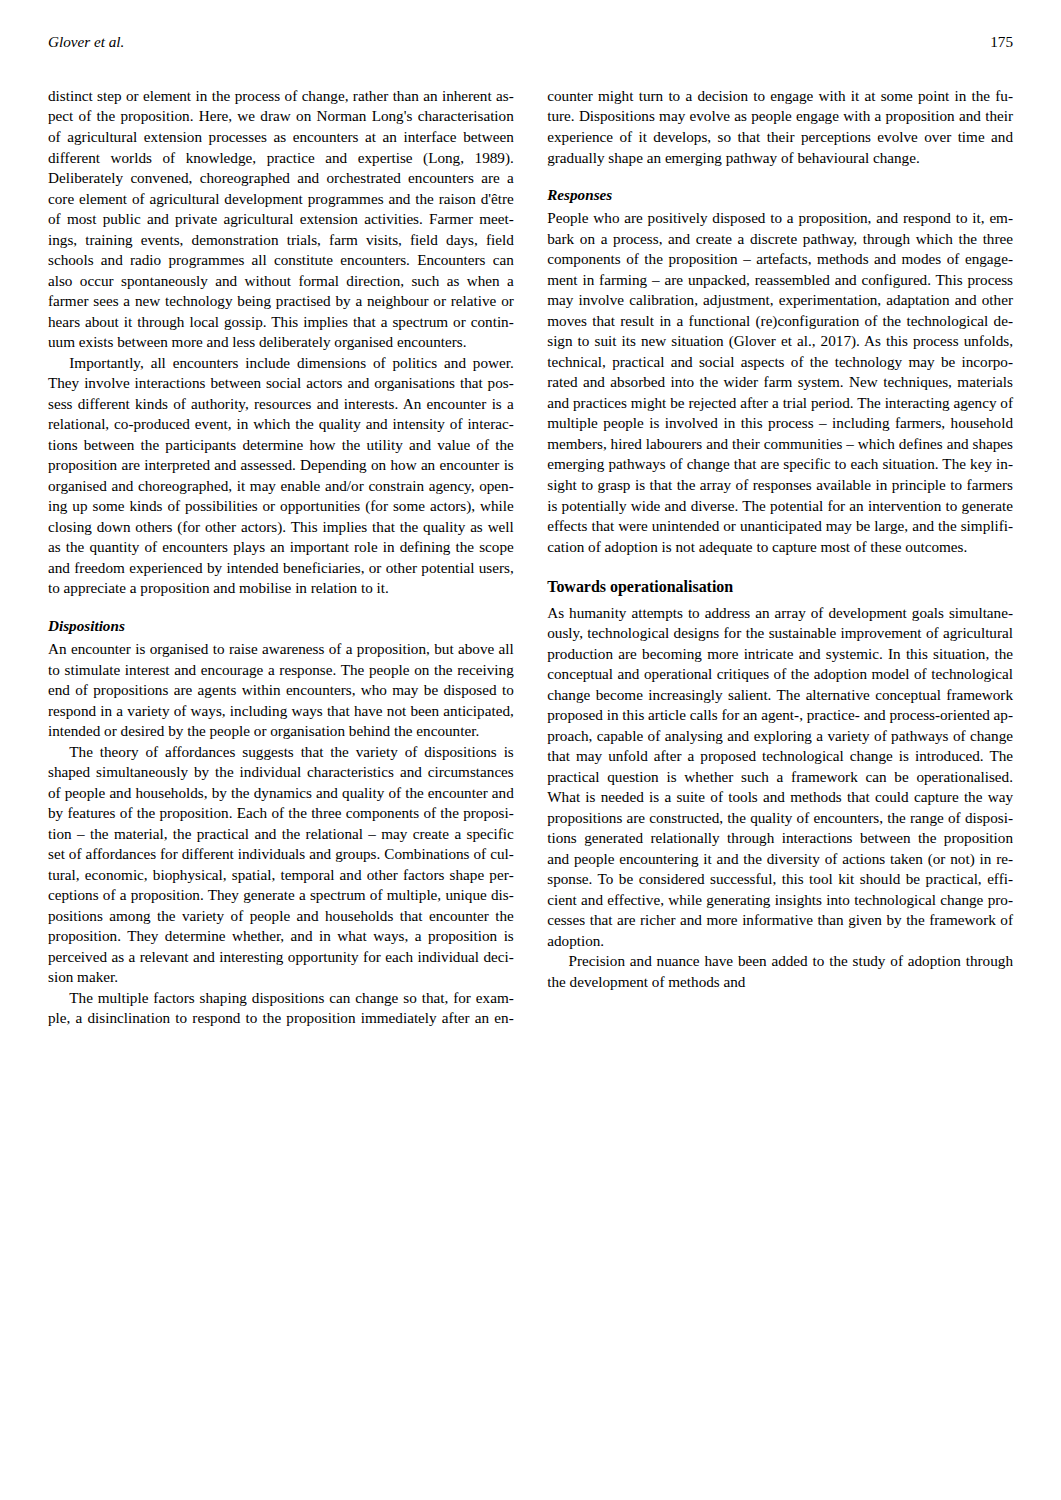Glover et al. 175
distinct step or element in the process of change, rather than an inherent aspect of the proposition. Here, we draw on Norman Long's characterisation of agricultural extension processes as encounters at an interface between different worlds of knowledge, practice and expertise (Long, 1989). Deliberately convened, choreographed and orchestrated encounters are a core element of agricultural development programmes and the raison d'être of most public and private agricultural extension activities. Farmer meetings, training events, demonstration trials, farm visits, field days, field schools and radio programmes all constitute encounters. Encounters can also occur spontaneously and without formal direction, such as when a farmer sees a new technology being practised by a neighbour or relative or hears about it through local gossip. This implies that a spectrum or continuum exists between more and less deliberately organised encounters.
Importantly, all encounters include dimensions of politics and power. They involve interactions between social actors and organisations that possess different kinds of authority, resources and interests. An encounter is a relational, co-produced event, in which the quality and intensity of interactions between the participants determine how the utility and value of the proposition are interpreted and assessed. Depending on how an encounter is organised and choreographed, it may enable and/or constrain agency, opening up some kinds of possibilities or opportunities (for some actors), while closing down others (for other actors). This implies that the quality as well as the quantity of encounters plays an important role in defining the scope and freedom experienced by intended beneficiaries, or other potential users, to appreciate a proposition and mobilise in relation to it.
Dispositions
An encounter is organised to raise awareness of a proposition, but above all to stimulate interest and encourage a response. The people on the receiving end of propositions are agents within encounters, who may be disposed to respond in a variety of ways, including ways that have not been anticipated, intended or desired by the people or organisation behind the encounter.
The theory of affordances suggests that the variety of dispositions is shaped simultaneously by the individual characteristics and circumstances of people and households, by the dynamics and quality of the encounter and by features of the proposition. Each of the three components of the proposition – the material, the practical and the relational – may create a specific set of affordances for different individuals and groups. Combinations of cultural, economic, biophysical, spatial, temporal and other factors shape perceptions of a proposition. They generate a spectrum of multiple, unique dispositions among the variety of people and households that encounter the proposition. They determine whether, and in what ways, a proposition is perceived as a relevant and interesting opportunity for each individual decision maker.
The multiple factors shaping dispositions can change so that, for example, a disinclination to respond to the proposition immediately after an encounter might turn to a decision to engage with it at some point in the future. Dispositions may evolve as people engage with a proposition and their experience of it develops, so that their perceptions evolve over time and gradually shape an emerging pathway of behavioural change.
Responses
People who are positively disposed to a proposition, and respond to it, embark on a process, and create a discrete pathway, through which the three components of the proposition – artefacts, methods and modes of engagement in farming – are unpacked, reassembled and configured. This process may involve calibration, adjustment, experimentation, adaptation and other moves that result in a functional (re)configuration of the technological design to suit its new situation (Glover et al., 2017). As this process unfolds, technical, practical and social aspects of the technology may be incorporated and absorbed into the wider farm system. New techniques, materials and practices might be rejected after a trial period. The interacting agency of multiple people is involved in this process – including farmers, household members, hired labourers and their communities – which defines and shapes emerging pathways of change that are specific to each situation. The key insight to grasp is that the array of responses available in principle to farmers is potentially wide and diverse. The potential for an intervention to generate effects that were unintended or unanticipated may be large, and the simplification of adoption is not adequate to capture most of these outcomes.
Towards operationalisation
As humanity attempts to address an array of development goals simultaneously, technological designs for the sustainable improvement of agricultural production are becoming more intricate and systemic. In this situation, the conceptual and operational critiques of the adoption model of technological change become increasingly salient. The alternative conceptual framework proposed in this article calls for an agent-, practice- and process-oriented approach, capable of analysing and exploring a variety of pathways of change that may unfold after a proposed technological change is introduced. The practical question is whether such a framework can be operationalised. What is needed is a suite of tools and methods that could capture the way propositions are constructed, the quality of encounters, the range of dispositions generated relationally through interactions between the proposition and people encountering it and the diversity of actions taken (or not) in response. To be considered successful, this tool kit should be practical, efficient and effective, while generating insights into technological change processes that are richer and more informative than given by the framework of adoption.
Precision and nuance have been added to the study of adoption through the development of methods and